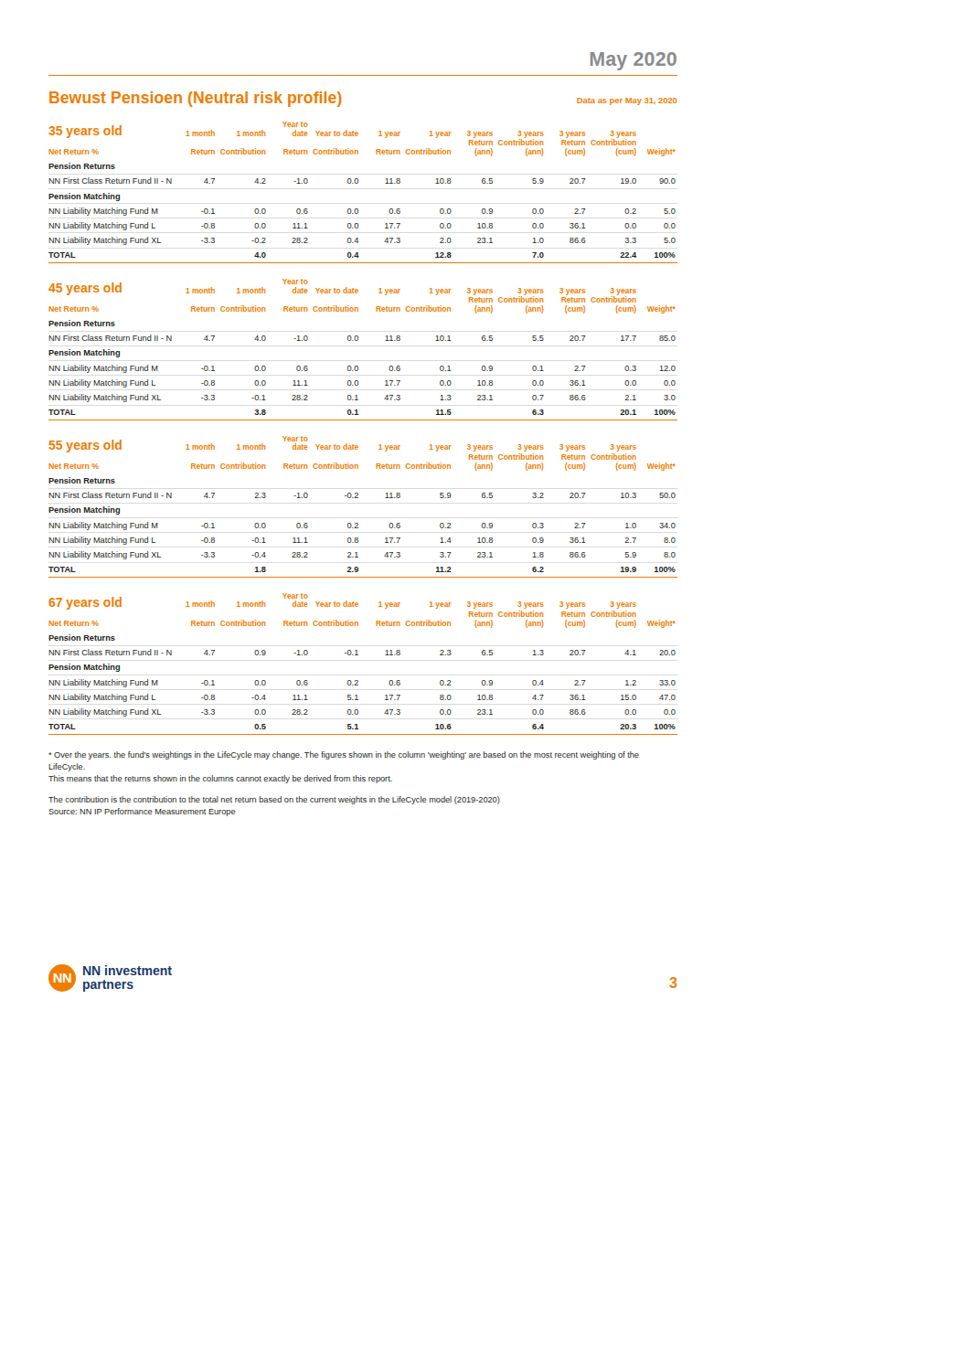May 2020
Bewust Pensioen (Neutral risk profile)
Data as per May 31, 2020
| 35 years old | 1 month | 1 month | Year to date | Year to date | 1 year | 1 year | 3 years | 3 years | 3 years | 3 years | |
| --- | --- | --- | --- | --- | --- | --- | --- | --- | --- | --- | --- |
| Net Return % | Return | Contribution | Return | Contribution | Return | Contribution | Return (ann) | Contribution (ann) | Return (cum) | Contribution (cum) | Weight* |
| Pension Returns | | | | | | | | | | | |
| NN First Class Return Fund II - N | 4.7 | 4.2 | -1.0 | 0.0 | 11.8 | 10.8 | 6.5 | 5.9 | 20.7 | 19.0 | 90.0 |
| Pension Matching | | | | | | | | | | | |
| NN Liability Matching Fund M | -0.1 | 0.0 | 0.6 | 0.0 | 0.6 | 0.0 | 0.9 | 0.0 | 2.7 | 0.2 | 5.0 |
| NN Liability Matching Fund L | -0.8 | 0.0 | 11.1 | 0.0 | 17.7 | 0.0 | 10.8 | 0.0 | 36.1 | 0.0 | 0.0 |
| NN Liability Matching Fund XL | -3.3 | -0.2 | 28.2 | 0.4 | 47.3 | 2.0 | 23.1 | 1.0 | 86.6 | 3.3 | 5.0 |
| TOTAL | | 4.0 | | 0.4 | | 12.8 | | 7.0 | | 22.4 | 100% |
| 45 years old | 1 month | 1 month | Year to date | Year to date | 1 year | 1 year | 3 years | 3 years | 3 years | 3 years | |
| --- | --- | --- | --- | --- | --- | --- | --- | --- | --- | --- | --- |
| Net Return % | Return | Contribution | Return | Contribution | Return | Contribution | Return (ann) | Contribution (ann) | Return (cum) | Contribution (cum) | Weight* |
| Pension Returns | | | | | | | | | | | |
| NN First Class Return Fund II - N | 4.7 | 4.0 | -1.0 | 0.0 | 11.8 | 10.1 | 6.5 | 5.5 | 20.7 | 17.7 | 85.0 |
| Pension Matching | | | | | | | | | | | |
| NN Liability Matching Fund M | -0.1 | 0.0 | 0.6 | 0.0 | 0.6 | 0.1 | 0.9 | 0.1 | 2.7 | 0.3 | 12.0 |
| NN Liability Matching Fund L | -0.8 | 0.0 | 11.1 | 0.0 | 17.7 | 0.0 | 10.8 | 0.0 | 36.1 | 0.0 | 0.0 |
| NN Liability Matching Fund XL | -3.3 | -0.1 | 28.2 | 0.1 | 47.3 | 1.3 | 23.1 | 0.7 | 86.6 | 2.1 | 3.0 |
| TOTAL | | 3.8 | | 0.1 | | 11.5 | | 6.3 | | 20.1 | 100% |
| 55 years old | 1 month | 1 month | Year to date | Year to date | 1 year | 1 year | 3 years | 3 years | 3 years | 3 years | |
| --- | --- | --- | --- | --- | --- | --- | --- | --- | --- | --- | --- |
| Net Return % | Return | Contribution | Return | Contribution | Return | Contribution | Return (ann) | Contribution (ann) | Return (cum) | Contribution (cum) | Weight* |
| Pension Returns | | | | | | | | | | | |
| NN First Class Return Fund II - N | 4.7 | 2.3 | -1.0 | -0.2 | 11.8 | 5.9 | 6.5 | 3.2 | 20.7 | 10.3 | 50.0 |
| Pension Matching | | | | | | | | | | | |
| NN Liability Matching Fund M | -0.1 | 0.0 | 0.6 | 0.2 | 0.6 | 0.2 | 0.9 | 0.3 | 2.7 | 1.0 | 34.0 |
| NN Liability Matching Fund L | -0.8 | -0.1 | 11.1 | 0.8 | 17.7 | 1.4 | 10.8 | 0.9 | 36.1 | 2.7 | 8.0 |
| NN Liability Matching Fund XL | -3.3 | -0.4 | 28.2 | 2.1 | 47.3 | 3.7 | 23.1 | 1.8 | 86.6 | 5.9 | 8.0 |
| TOTAL | | 1.8 | | 2.9 | | 11.2 | | 6.2 | | 19.9 | 100% |
| 67 years old | 1 month | 1 month | Year to date | Year to date | 1 year | 1 year | 3 years | 3 years | 3 years | 3 years | |
| --- | --- | --- | --- | --- | --- | --- | --- | --- | --- | --- | --- |
| Net Return % | Return | Contribution | Return | Contribution | Return | Contribution | Return (ann) | Contribution (ann) | Return (cum) | Contribution (cum) | Weight* |
| Pension Returns | | | | | | | | | | | |
| NN First Class Return Fund II - N | 4.7 | 0.9 | -1.0 | -0.1 | 11.8 | 2.3 | 6.5 | 1.3 | 20.7 | 4.1 | 20.0 |
| Pension Matching | | | | | | | | | | | |
| NN Liability Matching Fund M | -0.1 | 0.0 | 0.6 | 0.2 | 0.6 | 0.2 | 0.9 | 0.4 | 2.7 | 1.2 | 33.0 |
| NN Liability Matching Fund L | -0.8 | -0.4 | 11.1 | 5.1 | 17.7 | 8.0 | 10.8 | 4.7 | 36.1 | 15.0 | 47.0 |
| NN Liability Matching Fund XL | -3.3 | 0.0 | 28.2 | 0.0 | 47.3 | 0.0 | 23.1 | 0.0 | 86.6 | 0.0 | 0.0 |
| TOTAL | | 0.5 | | 5.1 | | 10.6 | | 6.4 | | 20.3 | 100% |
* Over the years. the fund's weightings in the LifeCycle may change. The figures shown in the column 'weighting' are based on the most recent weighting of the LifeCycle.
This means that the returns shown in the columns cannot exactly be derived from this report.
The contribution is the contribution to the total net return based on the current weights in the LifeCycle model (2019-2020)
Source: NN IP Performance Measurement Europe
NN
NN investment
partners
3